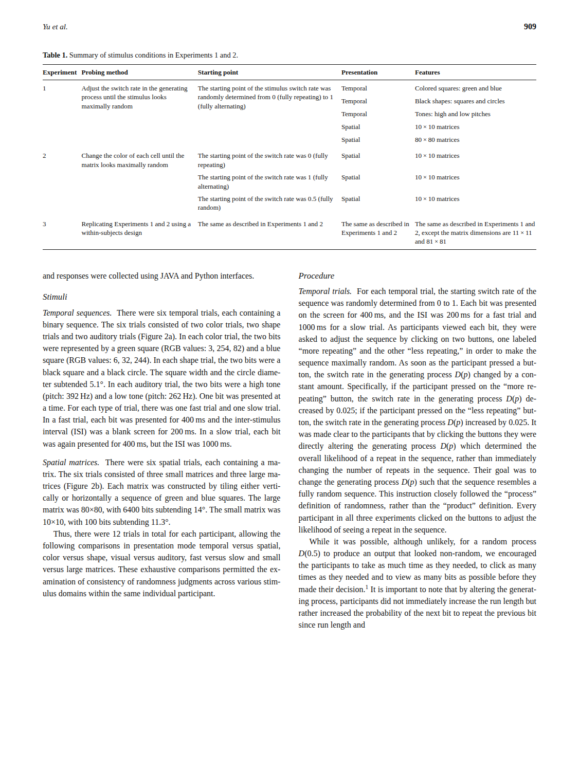Yu et al. 909
Table 1. Summary of stimulus conditions in Experiments 1 and 2.
| Experiment | Probing method | Starting point | Presentation | Features |
| --- | --- | --- | --- | --- |
| 1 | Adjust the switch rate in the generating process until the stimulus looks maximally random | The starting point of the stimulus switch rate was randomly determined from 0 (fully repeating) to 1 (fully alternating) | Temporal | Colored squares: green and blue |
| | Temporal | Black shapes: squares and circles |
| | Temporal | Tones: high and low pitches |
| | Spatial | 10 × 10 matrices |
| | Spatial | 80 × 80 matrices |
| 2 | Change the color of each cell until the matrix looks maximally random | The starting point of the switch rate was 0 (fully repeating) | Spatial | 10 × 10 matrices |
| | The starting point of the switch rate was 1 (fully alternating) | Spatial | 10 × 10 matrices |
| | The starting point of the switch rate was 0.5 (fully random) | Spatial | 10 × 10 matrices |
| 3 | Replicating Experiments 1 and 2 using a within-subjects design | The same as described in Experiments 1 and 2 | The same as described in Experiments 1 and 2 | The same as described in Experiments 1 and 2, except the matrix dimensions are 11 × 11 and 81 × 81 |
and responses were collected using JAVA and Python interfaces.
Stimuli
Temporal sequences. There were six temporal trials, each containing a binary sequence. The six trials consisted of two color trials, two shape trials and two auditory trials (Figure 2a). In each color trial, the two bits were represented by a green square (RGB values: 3, 254, 82) and a blue square (RGB values: 6, 32, 244). In each shape trial, the two bits were a black square and a black circle. The square width and the circle diameter subtended 5.1°. In each auditory trial, the two bits were a high tone (pitch: 392 Hz) and a low tone (pitch: 262 Hz). One bit was presented at a time. For each type of trial, there was one fast trial and one slow trial. In a fast trial, each bit was presented for 400 ms and the inter-stimulus interval (ISI) was a blank screen for 200 ms. In a slow trial, each bit was again presented for 400 ms, but the ISI was 1000 ms.
Spatial matrices. There were six spatial trials, each containing a matrix. The six trials consisted of three small matrices and three large matrices (Figure 2b). Each matrix was constructed by tiling either vertically or horizontally a sequence of green and blue squares. The large matrix was 80×80, with 6400 bits subtending 14°. The small matrix was 10×10, with 100 bits subtending 11.3°.
Thus, there were 12 trials in total for each participant, allowing the following comparisons in presentation mode temporal versus spatial, color versus shape, visual versus auditory, fast versus slow and small versus large matrices. These exhaustive comparisons permitted the examination of consistency of randomness judgments across various stimulus domains within the same individual participant.
Procedure
Temporal trials. For each temporal trial, the starting switch rate of the sequence was randomly determined from 0 to 1. Each bit was presented on the screen for 400 ms, and the ISI was 200 ms for a fast trial and 1000 ms for a slow trial. As participants viewed each bit, they were asked to adjust the sequence by clicking on two buttons, one labeled “more repeating” and the other “less repeating,” in order to make the sequence maximally random. As soon as the participant pressed a button, the switch rate in the generating process D(p) changed by a constant amount. Specifically, if the participant pressed on the “more repeating” button, the switch rate in the generating process D(p) decreased by 0.025; if the participant pressed on the “less repeating” button, the switch rate in the generating process D(p) increased by 0.025. It was made clear to the participants that by clicking the buttons they were directly altering the generating process D(p) which determined the overall likelihood of a repeat in the sequence, rather than immediately changing the number of repeats in the sequence. Their goal was to change the generating process D(p) such that the sequence resembles a fully random sequence. This instruction closely followed the “process” definition of randomness, rather than the “product” definition. Every participant in all three experiments clicked on the buttons to adjust the likelihood of seeing a repeat in the sequence.
While it was possible, although unlikely, for a random process D(0.5) to produce an output that looked non-random, we encouraged the participants to take as much time as they needed, to click as many times as they needed and to view as many bits as possible before they made their decision.1 It is important to note that by altering the generating process, participants did not immediately increase the run length but rather increased the probability of the next bit to repeat the previous bit since run length and